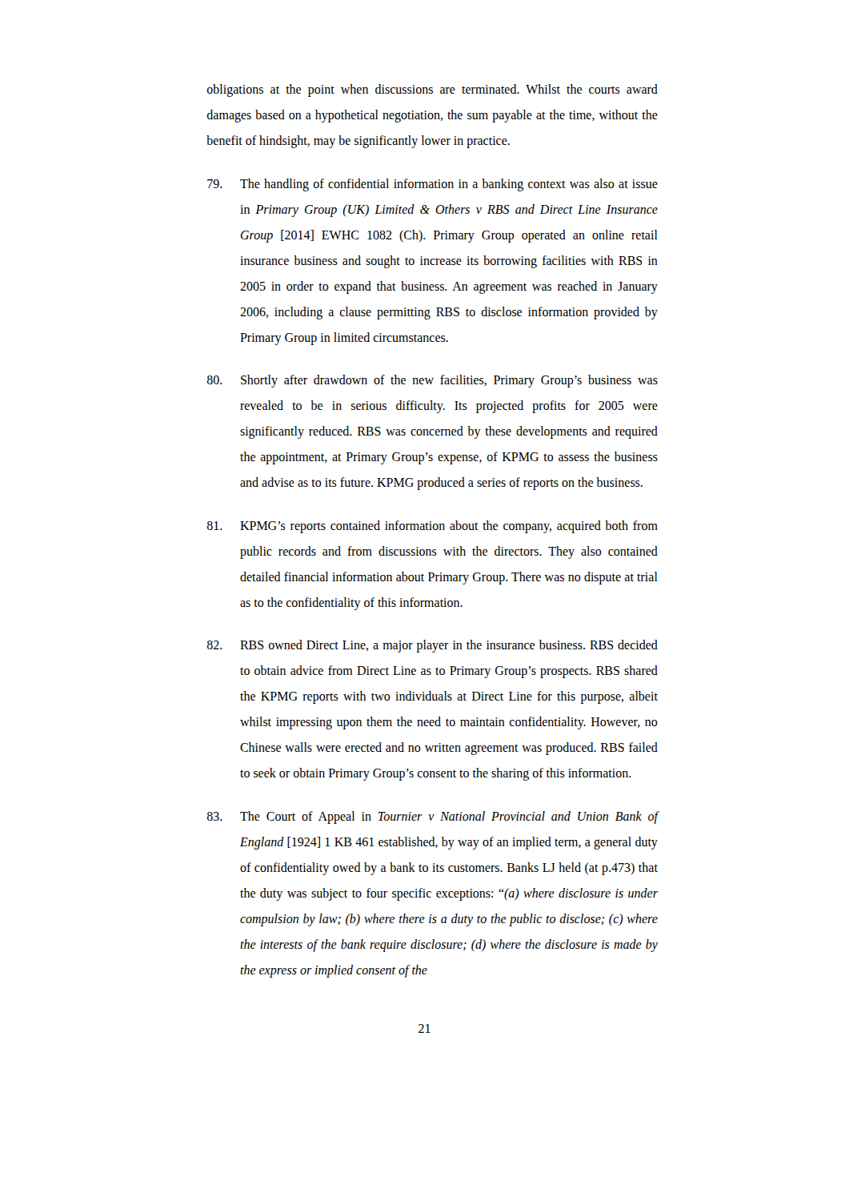obligations at the point when discussions are terminated. Whilst the courts award damages based on a hypothetical negotiation, the sum payable at the time, without the benefit of hindsight, may be significantly lower in practice.
The handling of confidential information in a banking context was also at issue in Primary Group (UK) Limited & Others v RBS and Direct Line Insurance Group [2014] EWHC 1082 (Ch). Primary Group operated an online retail insurance business and sought to increase its borrowing facilities with RBS in 2005 in order to expand that business. An agreement was reached in January 2006, including a clause permitting RBS to disclose information provided by Primary Group in limited circumstances.
Shortly after drawdown of the new facilities, Primary Group’s business was revealed to be in serious difficulty. Its projected profits for 2005 were significantly reduced. RBS was concerned by these developments and required the appointment, at Primary Group’s expense, of KPMG to assess the business and advise as to its future. KPMG produced a series of reports on the business.
KPMG’s reports contained information about the company, acquired both from public records and from discussions with the directors. They also contained detailed financial information about Primary Group. There was no dispute at trial as to the confidentiality of this information.
RBS owned Direct Line, a major player in the insurance business. RBS decided to obtain advice from Direct Line as to Primary Group’s prospects. RBS shared the KPMG reports with two individuals at Direct Line for this purpose, albeit whilst impressing upon them the need to maintain confidentiality. However, no Chinese walls were erected and no written agreement was produced. RBS failed to seek or obtain Primary Group’s consent to the sharing of this information.
The Court of Appeal in Tournier v National Provincial and Union Bank of England [1924] 1 KB 461 established, by way of an implied term, a general duty of confidentiality owed by a bank to its customers. Banks LJ held (at p.473) that the duty was subject to four specific exceptions: “(a) where disclosure is under compulsion by law; (b) where there is a duty to the public to disclose; (c) where the interests of the bank require disclosure; (d) where the disclosure is made by the express or implied consent of the
21